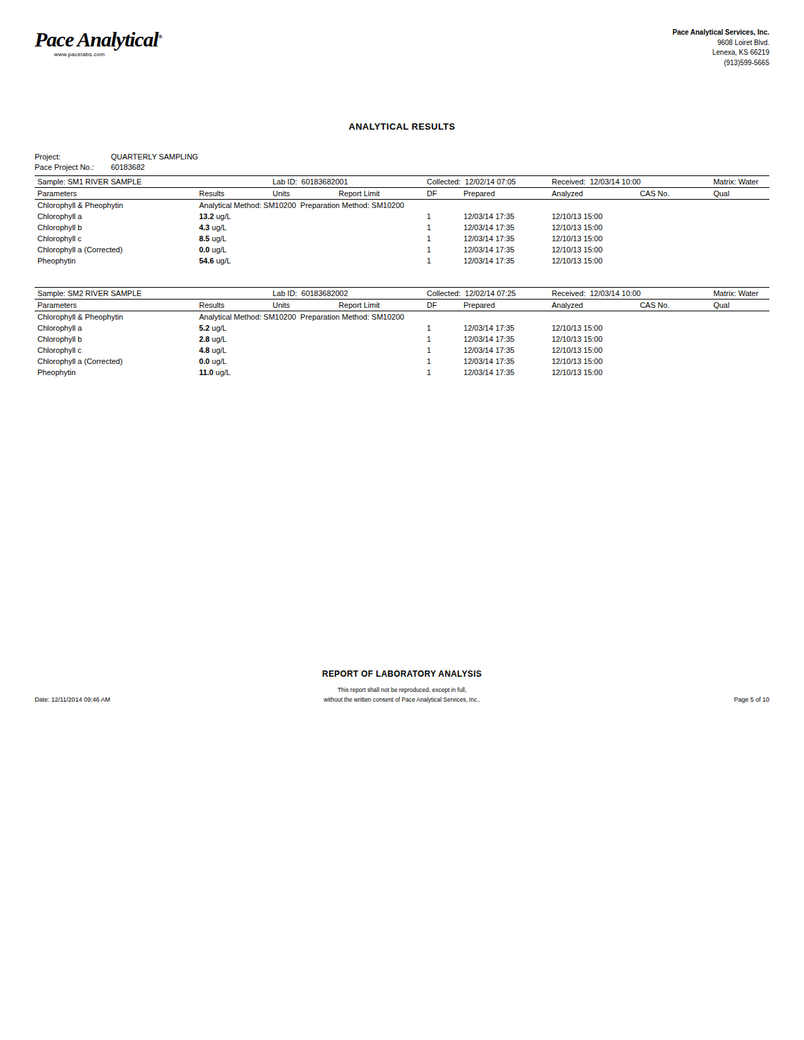Pace Analytical®
www.pacelabs.com
Pace Analytical Services, Inc.
9608 Loiret Blvd.
Lenexa, KS 66219
(913)599-5665
ANALYTICAL RESULTS
Project: QUARTERLY SAMPLING
Pace Project No.: 60183682
| Sample: SM1 RIVER SAMPLE | Lab ID: 60183682001 | Collected: 12/02/14 07:05 | Received: 12/03/14 10:00 | Matrix: Water |
| Parameters | Results | Units | Report Limit | DF | Prepared | Analyzed | CAS No. | Qual |
| Chlorophyll & Pheophytin | Analytical Method: SM10200 Preparation Method: SM10200 |
| Chlorophyll a | 13.2 ug/L | | | 1 | 12/03/14 17:35 | 12/10/13 15:00 | | |
| Chlorophyll b | 4.3 ug/L | | | 1 | 12/03/14 17:35 | 12/10/13 15:00 | | |
| Chlorophyll c | 8.5 ug/L | | | 1 | 12/03/14 17:35 | 12/10/13 15:00 | | |
| Chlorophyll a (Corrected) | 0.0 ug/L | | | 1 | 12/03/14 17:35 | 12/10/13 15:00 | | |
| Pheophytin | 54.6 ug/L | | | 1 | 12/03/14 17:35 | 12/10/13 15:00 | | |
| Sample: SM2 RIVER SAMPLE | Lab ID: 60183682002 | Collected: 12/02/14 07:25 | Received: 12/03/14 10:00 | Matrix: Water |
| Parameters | Results | Units | Report Limit | DF | Prepared | Analyzed | CAS No. | Qual |
| Chlorophyll & Pheophytin | Analytical Method: SM10200 Preparation Method: SM10200 |
| Chlorophyll a | 5.2 ug/L | | | 1 | 12/03/14 17:35 | 12/10/13 15:00 | | |
| Chlorophyll b | 2.8 ug/L | | | 1 | 12/03/14 17:35 | 12/10/13 15:00 | | |
| Chlorophyll c | 4.8 ug/L | | | 1 | 12/03/14 17:35 | 12/10/13 15:00 | | |
| Chlorophyll a (Corrected) | 0.0 ug/L | | | 1 | 12/03/14 17:35 | 12/10/13 15:00 | | |
| Pheophytin | 11.0 ug/L | | | 1 | 12/03/14 17:35 | 12/10/13 15:00 | | |
REPORT OF LABORATORY ANALYSIS
This report shall not be reproduced, except in full,
Date: 12/11/2014 09:46 AM
without the written consent of Pace Analytical Services, Inc..
Page 5 of 10